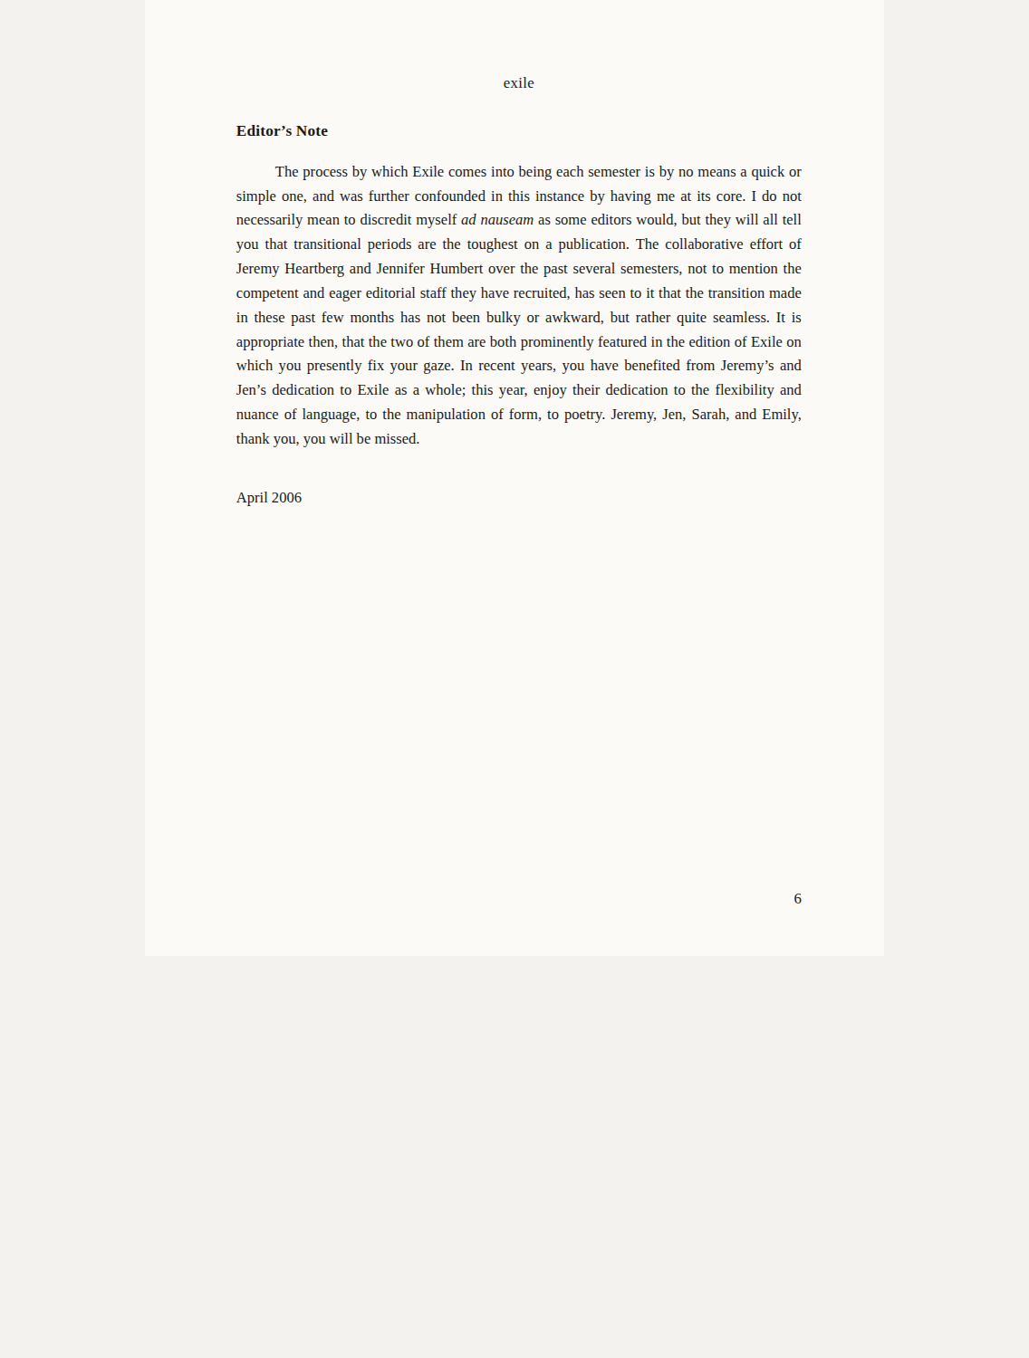exile
Editor’s Note
The process by which Exile comes into being each semester is by no means a quick or simple one, and was further confounded in this instance by having me at its core. I do not necessarily mean to discredit myself ad nauseam as some editors would, but they will all tell you that transitional periods are the toughest on a publication. The collaborative effort of Jeremy Heartberg and Jennifer Humbert over the past several semesters, not to mention the competent and eager editorial staff they have recruited, has seen to it that the transition made in these past few months has not been bulky or awkward, but rather quite seamless. It is appropriate then, that the two of them are both prominently featured in the edition of Exile on which you presently fix your gaze. In recent years, you have benefited from Jeremy’s and Jen’s dedication to Exile as a whole; this year, enjoy their dedication to the flexibility and nuance of language, to the manipulation of form, to poetry. Jeremy, Jen, Sarah, and Emily, thank you, you will be missed.
April 2006
6